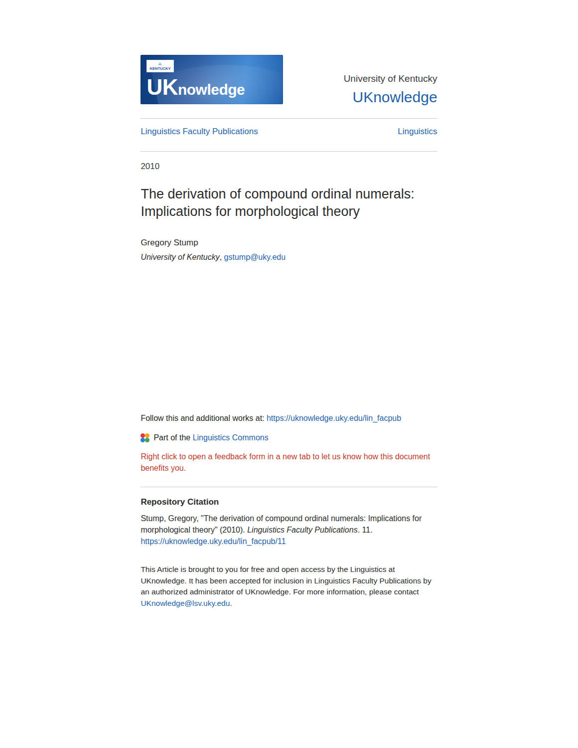⚔ KENTUCKY
UKnowledge
University of Kentucky
UKnowledge
Linguistics Faculty Publications
Linguistics
2010
The derivation of compound ordinal numerals: Implications for morphological theory
Gregory Stump
University of Kentucky, gstump@uky.edu
Follow this and additional works at: https://uknowledge.uky.edu/lin_facpub
Part of the Linguistics Commons
Right click to open a feedback form in a new tab to let us know how this document benefits you.
Repository Citation
Stump, Gregory, "The derivation of compound ordinal numerals: Implications for morphological theory" (2010). Linguistics Faculty Publications. 11.
https://uknowledge.uky.edu/lin_facpub/11
This Article is brought to you for free and open access by the Linguistics at UKnowledge. It has been accepted for inclusion in Linguistics Faculty Publications by an authorized administrator of UKnowledge. For more information, please contact UKnowledge@lsv.uky.edu.